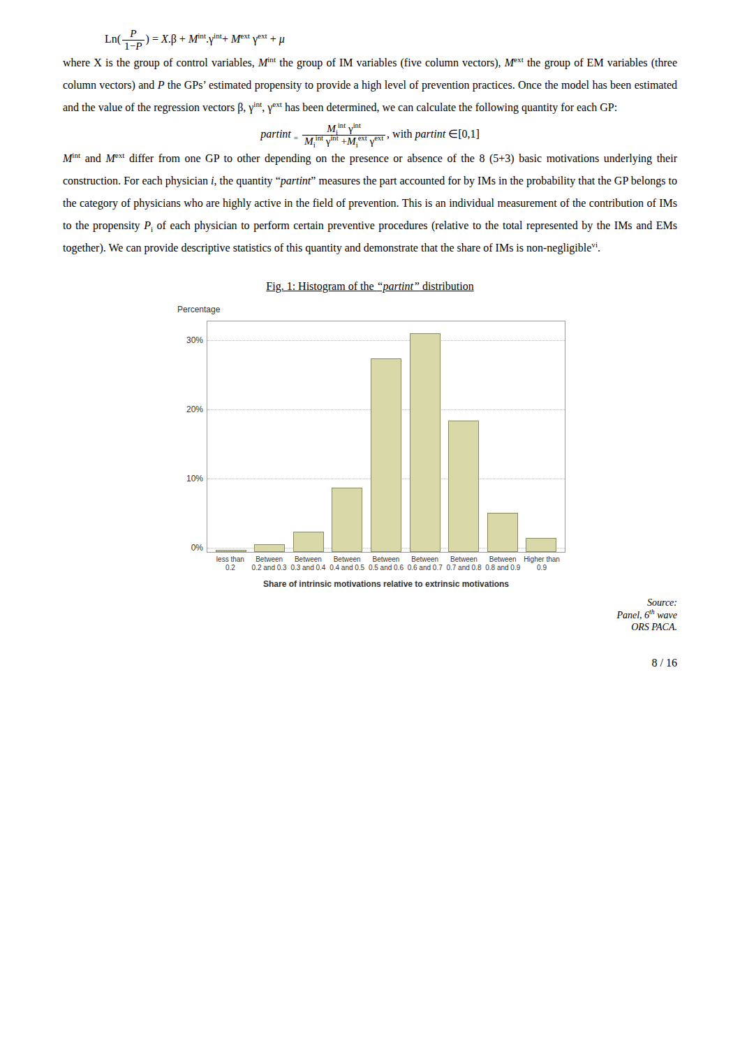Ln(P 1−P) = X.β + Mint.γint+ Mext γext + μ
where X is the group of control variables, Mint the group of IM variables (five column vectors), Mext the group of EM variables (three column vectors) and P the GPs’ estimated propensity to provide a high level of prevention practices. Once the model has been estimated and the value of the regression vectors β, γint, γext has been determined, we can calculate the following quantity for each GP:
partint = Miint γint Miint γint +Miext γext, with partint ∈[0,1]
Mint and Mext differ from one GP to other depending on the presence or absence of the 8 (5+3) basic motivations underlying their construction. For each physician i, the quantity “partint” measures the part accounted for by IMs in the probability that the GP belongs to the category of physicians who are highly active in the field of prevention. This is an individual measurement of the contribution of IMs to the propensity Pi of each physician to perform certain preventive procedures (relative to the total represented by the IMs and EMs together). We can provide descriptive statistics of this quantity and demonstrate that the share of IMs is non-negligiblevi.
Fig. 1: Histogram of the “partint” distribution
Percentage
30%
20%
10%
0%
less than
0.2
Between
0.2 and 0.3
Between
0.3 and 0.4
Between
0.4 and 0.5
Between
0.5 and 0.6
Between
0.6 and 0.7
Between
0.7 and 0.8
Between
0.8 and 0.9
Higher than
0.9
Share of intrinsic motivations relative to extrinsic motivations
Source:
Panel, 6th wave
ORS PACA.
8 / 16